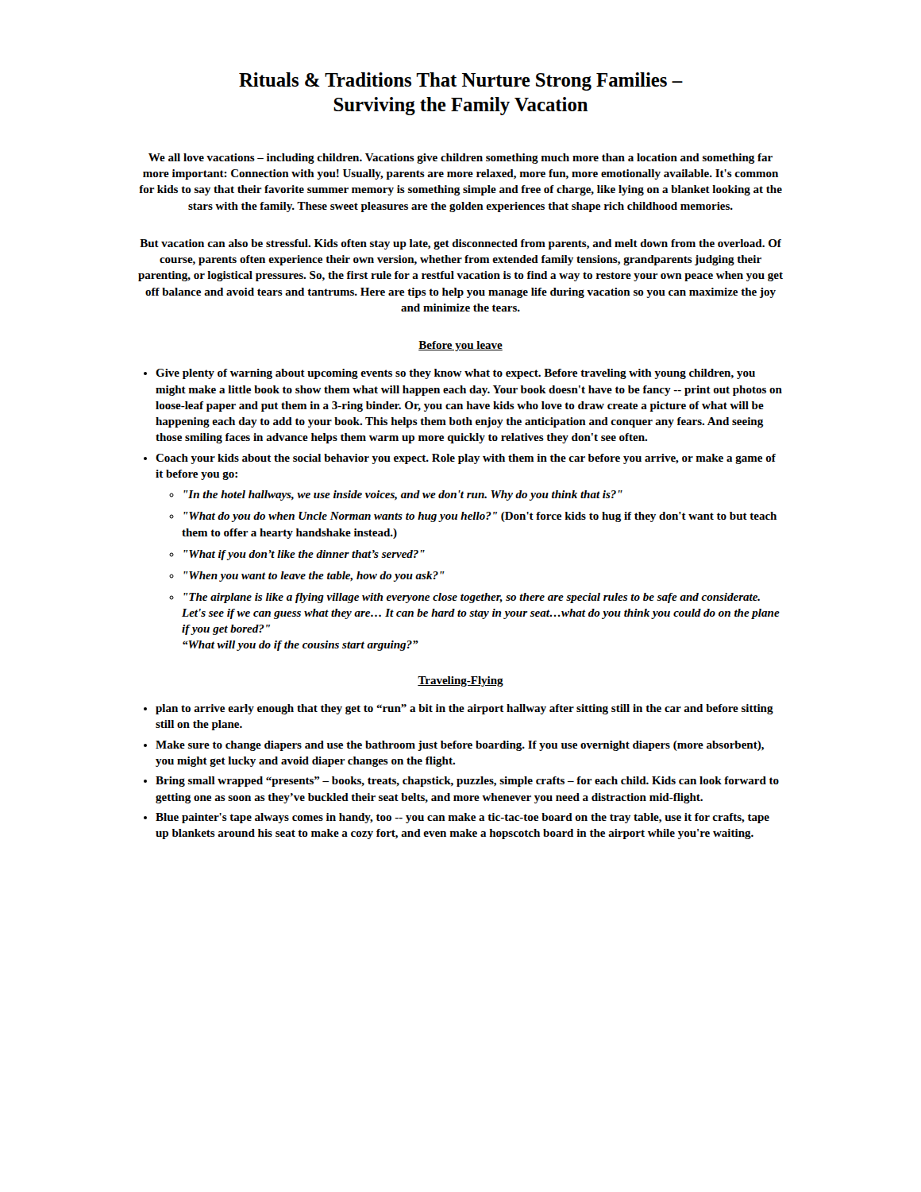Rituals & Traditions That Nurture Strong Families –
Surviving the Family Vacation
We all love vacations – including children. Vacations give children something much more than a location and something far more important: Connection with you! Usually, parents are more relaxed, more fun, more emotionally available. It's common for kids to say that their favorite summer memory is something simple and free of charge, like lying on a blanket looking at the stars with the family. These sweet pleasures are the golden experiences that shape rich childhood memories.
But vacation can also be stressful. Kids often stay up late, get disconnected from parents, and melt down from the overload. Of course, parents often experience their own version, whether from extended family tensions, grandparents judging their parenting, or logistical pressures. So, the first rule for a restful vacation is to find a way to restore your own peace when you get off balance and avoid tears and tantrums. Here are tips to help you manage life during vacation so you can maximize the joy and minimize the tears.
Before you leave
Give plenty of warning about upcoming events so they know what to expect. Before traveling with young children, you might make a little book to show them what will happen each day. Your book doesn't have to be fancy -- print out photos on loose-leaf paper and put them in a 3-ring binder. Or, you can have kids who love to draw create a picture of what will be happening each day to add to your book. This helps them both enjoy the anticipation and conquer any fears. And seeing those smiling faces in advance helps them warm up more quickly to relatives they don't see often.
Coach your kids about the social behavior you expect. Role play with them in the car before you arrive, or make a game of it before you go:
"In the hotel hallways, we use inside voices, and we don't run. Why do you think that is?"
"What do you do when Uncle Norman wants to hug you hello?" (Don't force kids to hug if they don't want to but teach them to offer a hearty handshake instead.)
"What if you don’t like the dinner that’s served?"
"When you want to leave the table, how do you ask?"
"The airplane is like a flying village with everyone close together, so there are special rules to be safe and considerate. Let's see if we can guess what they are… It can be hard to stay in your seat…what do you think you could do on the plane if you get bored?"
“What will you do if the cousins start arguing?”
Traveling-Flying
plan to arrive early enough that they get to “run” a bit in the airport hallway after sitting still in the car and before sitting still on the plane.
Make sure to change diapers and use the bathroom just before boarding. If you use overnight diapers (more absorbent), you might get lucky and avoid diaper changes on the flight.
Bring small wrapped “presents” – books, treats, chapstick, puzzles, simple crafts – for each child. Kids can look forward to getting one as soon as they’ve buckled their seat belts, and more whenever you need a distraction mid-flight.
Blue painter's tape always comes in handy, too -- you can make a tic-tac-toe board on the tray table, use it for crafts, tape up blankets around his seat to make a cozy fort, and even make a hopscotch board in the airport while you're waiting.